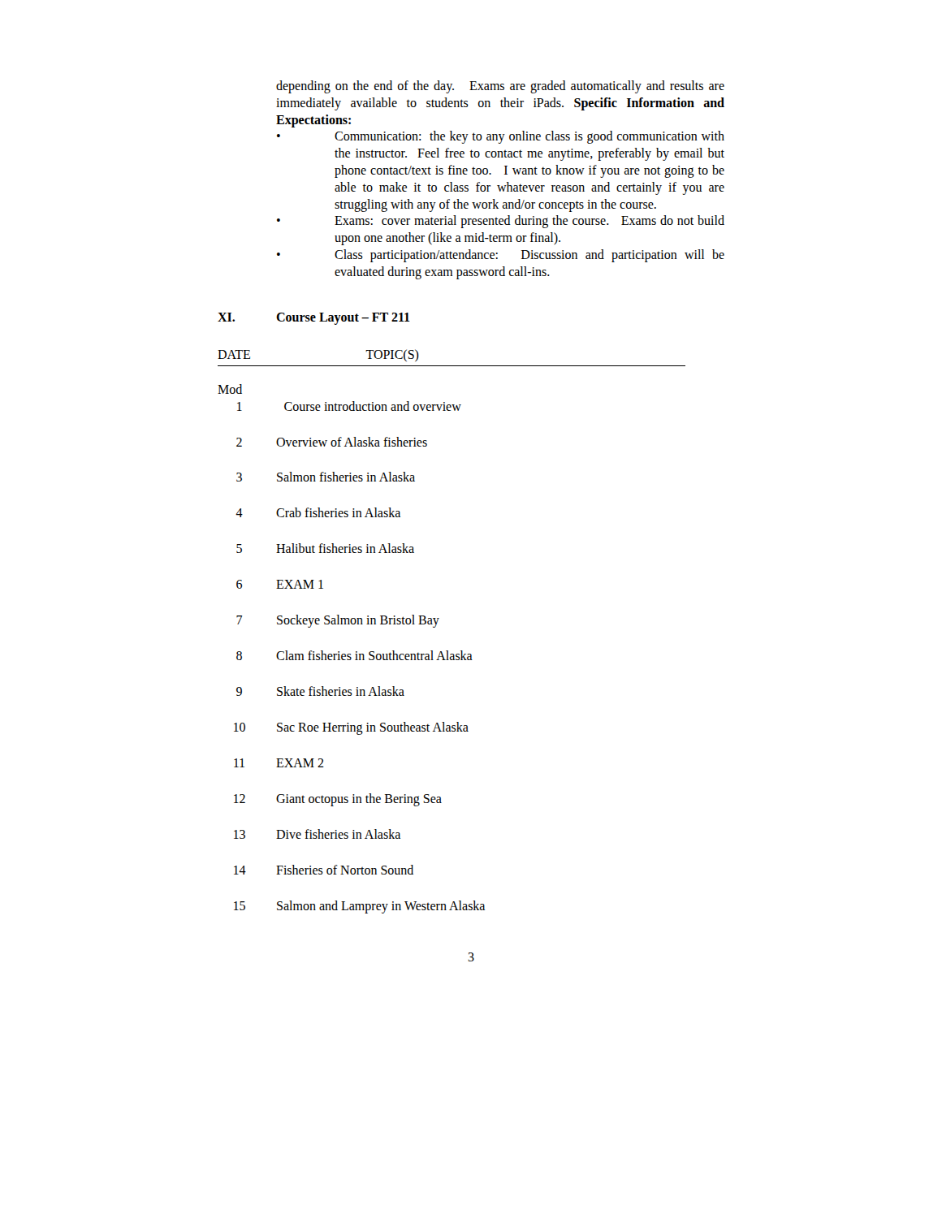depending on the end of the day. Exams are graded automatically and results are immediately available to students on their iPads. Specific Information and Expectations:
•
Communication: the key to any online class is good communication with the instructor. Feel free to contact me anytime, preferably by email but phone contact/text is fine too. I want to know if you are not going to be able to make it to class for whatever reason and certainly if you are struggling with any of the work and/or concepts in the course.
•
Exams: cover material presented during the course. Exams do not build upon one another (like a mid-term or final).
•
Class participation/attendance: Discussion and participation will be evaluated during exam password call-ins.
XI.
Course Layout – FT 211
DATE
TOPIC(S)
Mod
| 1 | Course introduction and overview |
| 2 | Overview of Alaska fisheries |
| 3 | Salmon fisheries in Alaska |
| 4 | Crab fisheries in Alaska |
| 5 | Halibut fisheries in Alaska |
| 6 | EXAM 1 |
| 7 | Sockeye Salmon in Bristol Bay |
| 8 | Clam fisheries in Southcentral Alaska |
| 9 | Skate fisheries in Alaska |
| 10 | Sac Roe Herring in Southeast Alaska |
| 11 | EXAM 2 |
| 12 | Giant octopus in the Bering Sea |
| 13 | Dive fisheries in Alaska |
| 14 | Fisheries of Norton Sound |
| 15 | Salmon and Lamprey in Western Alaska |
3